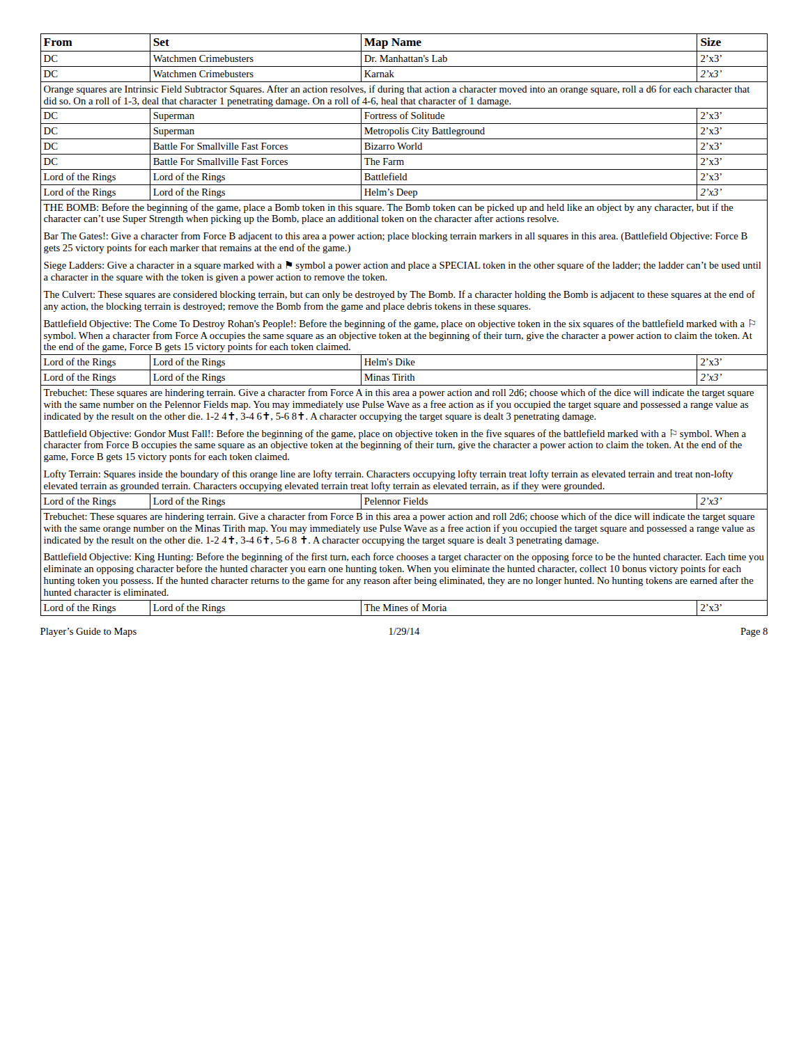| From | Set | Map Name | Size |
| --- | --- | --- | --- |
| DC | Watchmen Crimebusters | Dr. Manhattan's Lab | 2’x3’ |
| DC | Watchmen Crimebusters | Karnak | 2’x3’ |
| Orange squares are Intrinsic Field Subtractor Squares. After an action resolves, if during that action a character moved into an orange square, roll a d6 for each character that did so. On a roll of 1-3, deal that character 1 penetrating damage. On a roll of 4-6, heal that character of 1 damage. |
| DC | Superman | Fortress of Solitude | 2’x3’ |
| DC | Superman | Metropolis City Battleground | 2’x3’ |
| DC | Battle For Smallville Fast Forces | Bizarro World | 2’x3’ |
| DC | Battle For Smallville Fast Forces | The Farm | 2’x3’ |
| Lord of the Rings | Lord of the Rings | Battlefield | 2’x3’ |
| Lord of the Rings | Lord of the Rings | Helm’s Deep | 2’x3’ |
| THE BOMB: Before the beginning of the game, place a Bomb token in this square. The Bomb token can be picked up and held like an object by any character, but if the character can’t use Super Strength when picking up the Bomb, place an additional token on the character after actions resolve. Bar The Gates!: Give a character from Force B adjacent to this area a power action; place blocking terrain markers in all squares in this area. (Battlefield Objective: Force B gets 25 victory points for each marker that remains at the end of the game.) Siege Ladders: Give a character in a square marked with a ⚑ symbol a power action and place a SPECIAL token in the other square of the ladder; the ladder can’t be used until a character in the square with the token is given a power action to remove the token. The Culvert: These squares are considered blocking terrain, but can only be destroyed by The Bomb. If a character holding the Bomb is adjacent to these squares at the end of any action, the blocking terrain is destroyed; remove the Bomb from the game and place debris tokens in these squares. Battlefield Objective: The Come To Destroy Rohan's People!: Before the beginning of the game, place on objective token in the six squares of the battlefield marked with a ⚐ symbol. When a character from Force A occupies the same square as an objective token at the beginning of their turn, give the character a power action to claim the token. At the end of the game, Force B gets 15 victory points for each token claimed. |
| Lord of the Rings | Lord of the Rings | Helm's Dike | 2’x3’ |
| Lord of the Rings | Lord of the Rings | Minas Tirith | 2’x3’ |
| Trebuchet: These squares are hindering terrain. Give a character from Force A in this area a power action and roll 2d6; choose which of the dice will indicate the target square with the same number on the Pelennor Fields map. You may immediately use Pulse Wave as a free action as if you occupied the target square and possessed a range value as indicated by the result on the other die. 1-2 4 ✝ , 3-4 6 ✝ , 5-6 8 ✝ . A character occupying the target square is dealt 3 penetrating damage. Battlefield Objective: Gondor Must Fall!: Before the beginning of the game, place on objective token in the five squares of the battlefield marked with a ⚐ symbol. When a character from Force B occupies the same square as an objective token at the beginning of their turn, give the character a power action to claim the token. At the end of the game, Force B gets 15 victory ponts for each token claimed. Lofty Terrain: Squares inside the boundary of this orange line are lofty terrain. Characters occupying lofty terrain treat lofty terrain as elevated terrain and treat non-lofty elevated terrain as grounded terrain. Characters occupying elevated terrain treat lofty terrain as elevated terrain, as if they were grounded. |
| Lord of the Rings | Lord of the Rings | Pelennor Fields | 2’x3’ |
| Trebuchet: These squares are hindering terrain. Give a character from Force B in this area a power action and roll 2d6; choose which of the dice will indicate the target square with the same orange number on the Minas Tirith map. You may immediately use Pulse Wave as a free action if you occupied the target square and possessed a range value as indicated by the result on the other die. 1-2 4 ✝ , 3-4 6 ✝ , 5-6 8 ✝ . A character occupying the target square is dealt 3 penetrating damage. Battlefield Objective: King Hunting: Before the beginning of the first turn, each force chooses a target character on the opposing force to be the hunted character. Each time you eliminate an opposing character before the hunted character you earn one hunting token. When you eliminate the hunted character, collect 10 bonus victory points for each hunting token you possess. If the hunted character returns to the game for any reason after being eliminated, they are no longer hunted. No hunting tokens are earned after the hunted character is eliminated. |
| Lord of the Rings | Lord of the Rings | The Mines of Moria | 2’x3’ |
Player’s Guide to Maps
1/29/14
Page 8